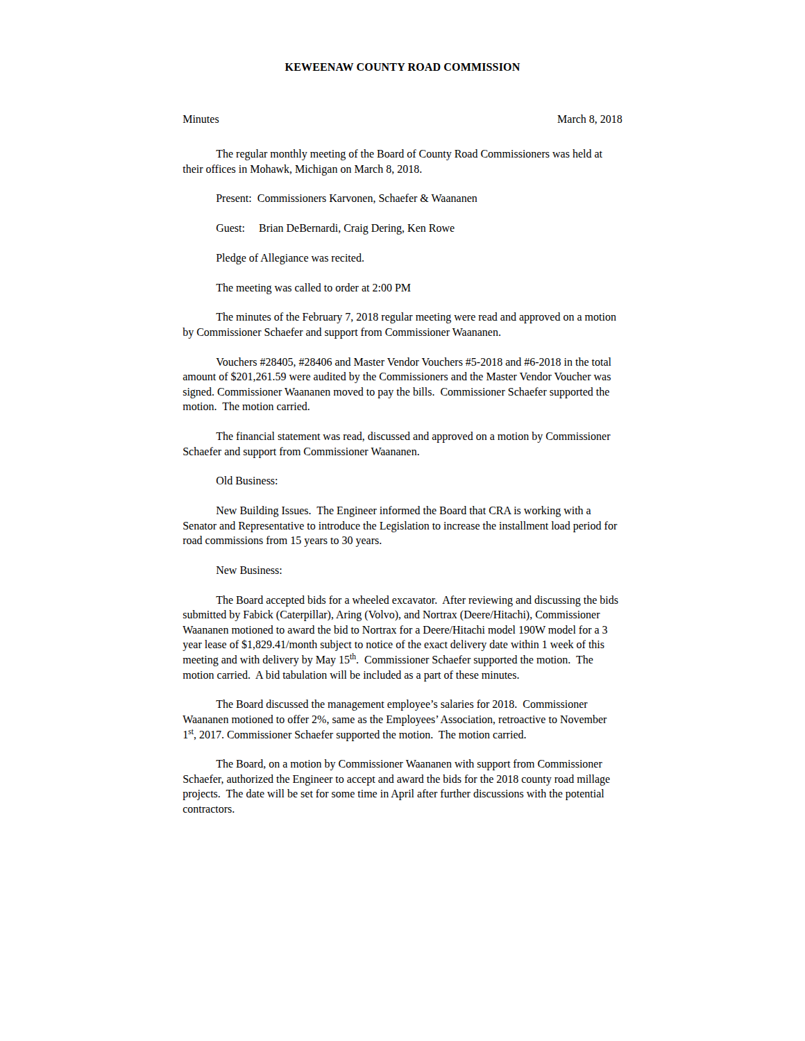KEWEENAW COUNTY ROAD COMMISSION
Minutes March 8, 2018
The regular monthly meeting of the Board of County Road Commissioners was held at their offices in Mohawk, Michigan on March 8, 2018.
Present: Commissioners Karvonen, Schaefer & Waananen
Guest: Brian DeBernardi, Craig Dering, Ken Rowe
Pledge of Allegiance was recited.
The meeting was called to order at 2:00 PM
The minutes of the February 7, 2018 regular meeting were read and approved on a motion by Commissioner Schaefer and support from Commissioner Waananen.
Vouchers #28405, #28406 and Master Vendor Vouchers #5-2018 and #6-2018 in the total amount of $201,261.59 were audited by the Commissioners and the Master Vendor Voucher was signed. Commissioner Waananen moved to pay the bills. Commissioner Schaefer supported the motion. The motion carried.
The financial statement was read, discussed and approved on a motion by Commissioner Schaefer and support from Commissioner Waananen.
Old Business:
New Building Issues. The Engineer informed the Board that CRA is working with a Senator and Representative to introduce the Legislation to increase the installment load period for road commissions from 15 years to 30 years.
New Business:
The Board accepted bids for a wheeled excavator. After reviewing and discussing the bids submitted by Fabick (Caterpillar), Aring (Volvo), and Nortrax (Deere/Hitachi), Commissioner Waananen motioned to award the bid to Nortrax for a Deere/Hitachi model 190W model for a 3 year lease of $1,829.41/month subject to notice of the exact delivery date within 1 week of this meeting and with delivery by May 15th. Commissioner Schaefer supported the motion. The motion carried. A bid tabulation will be included as a part of these minutes.
The Board discussed the management employee’s salaries for 2018. Commissioner Waananen motioned to offer 2%, same as the Employees’ Association, retroactive to November 1st, 2017. Commissioner Schaefer supported the motion. The motion carried.
The Board, on a motion by Commissioner Waananen with support from Commissioner Schaefer, authorized the Engineer to accept and award the bids for the 2018 county road millage projects. The date will be set for some time in April after further discussions with the potential contractors.